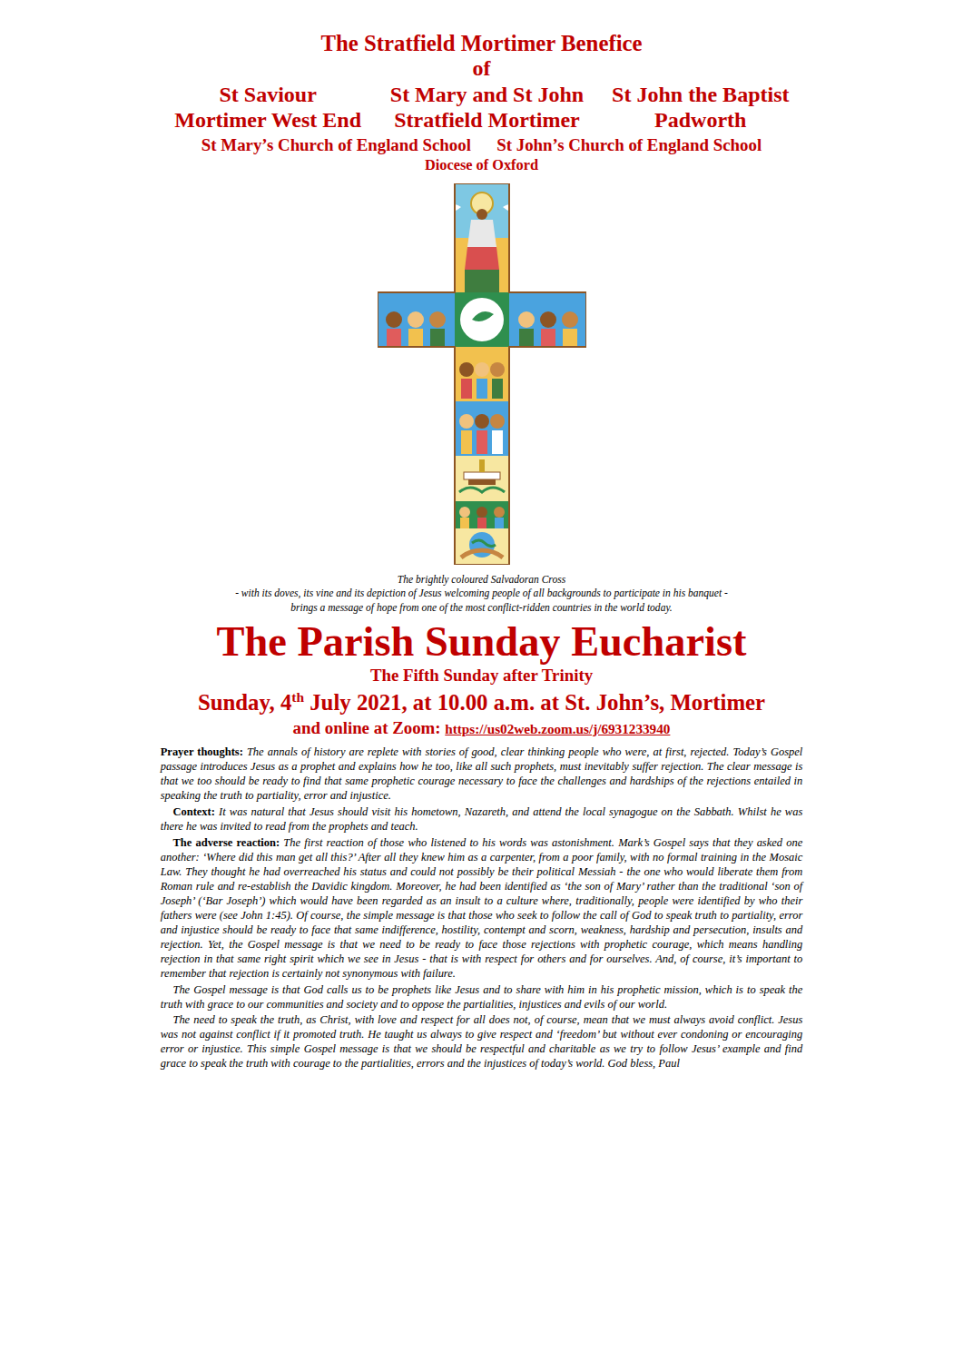The Stratfield Mortimer Benefice of
| St Saviour | St Mary and St John | St John the Baptist |
| Mortimer West End | Stratfield Mortimer | Padworth |
St Mary’s Church of England School St John’s Church of England School
Diocese of Oxford
The brightly coloured Salvadoran Cross
- with its doves, its vine and its depiction of Jesus welcoming people of all backgrounds to participate in his banquet -
brings a message of hope from one of the most conflict-ridden countries in the world today.
The Parish Sunday Eucharist
The Fifth Sunday after Trinity
Sunday, 4th July 2021, at 10.00 a.m. at St. John’s, Mortimer
and online at Zoom: https://us02web.zoom.us/j/6931233940
Prayer thoughts: The annals of history are replete with stories of good, clear thinking people who were, at first, rejected. Today’s Gospel passage introduces Jesus as a prophet and explains how he too, like all such prophets, must inevitably suffer rejection. The clear message is that we too should be ready to find that same prophetic courage necessary to face the challenges and hardships of the rejections entailed in speaking the truth to partiality, error and injustice.
Context: It was natural that Jesus should visit his hometown, Nazareth, and attend the local synagogue on the Sabbath. Whilst he was there he was invited to read from the prophets and teach.
The adverse reaction: The first reaction of those who listened to his words was astonishment. Mark’s Gospel says that they asked one another: ‘Where did this man get all this?’ After all they knew him as a carpenter, from a poor family, with no formal training in the Mosaic Law. They thought he had overreached his status and could not possibly be their political Messiah - the one who would liberate them from Roman rule and re-establish the Davidic kingdom. Moreover, he had been identified as ‘the son of Mary’ rather than the traditional ‘son of Joseph’ (‘Bar Joseph’) which would have been regarded as an insult to a culture where, traditionally, people were identified by who their fathers were (see John 1:45). Of course, the simple message is that those who seek to follow the call of God to speak truth to partiality, error and injustice should be ready to face that same indifference, hostility, contempt and scorn, weakness, hardship and persecution, insults and rejection. Yet, the Gospel message is that we need to be ready to face those rejections with prophetic courage, which means handling rejection in that same right spirit which we see in Jesus - that is with respect for others and for ourselves. And, of course, it’s important to remember that rejection is certainly not synonymous with failure.
The Gospel message is that God calls us to be prophets like Jesus and to share with him in his prophetic mission, which is to speak the truth with grace to our communities and society and to oppose the partialities, injustices and evils of our world.
The need to speak the truth, as Christ, with love and respect for all does not, of course, mean that we must always avoid conflict. Jesus was not against conflict if it promoted truth. He taught us always to give respect and ‘freedom’ but without ever condoning or encouraging error or injustice. This simple Gospel message is that we should be respectful and charitable as we try to follow Jesus’ example and find grace to speak the truth with courage to the partialities, errors and the injustices of today’s world. God bless, Paul